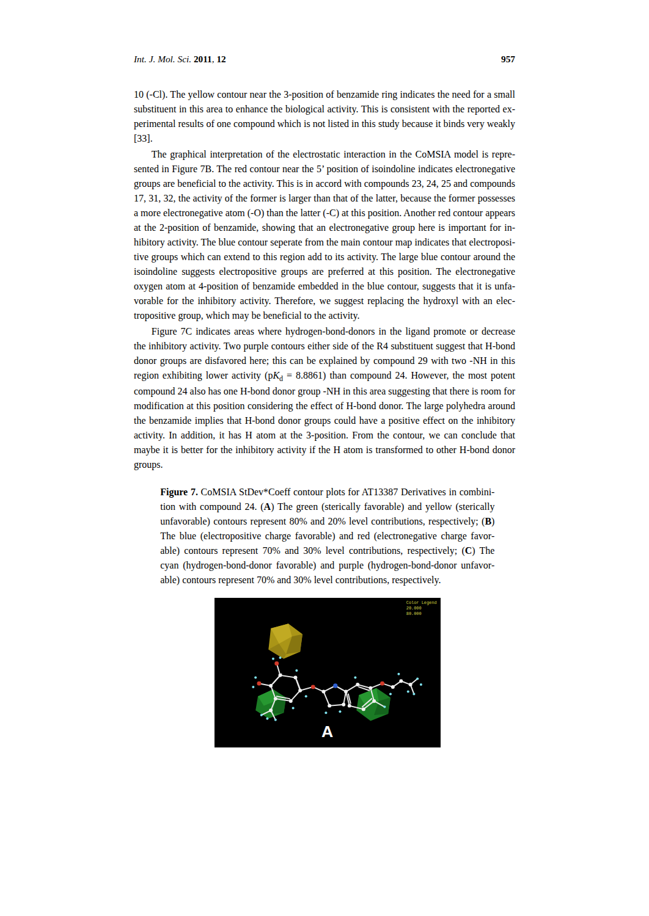Int. J. Mol. Sci. 2011, 12
957
10 (-Cl). The yellow contour near the 3-position of benzamide ring indicates the need for a small substituent in this area to enhance the biological activity. This is consistent with the reported experimental results of one compound which is not listed in this study because it binds very weakly [33].
The graphical interpretation of the electrostatic interaction in the CoMSIA model is represented in Figure 7B. The red contour near the 5’ position of isoindoline indicates electronegative groups are beneficial to the activity. This is in accord with compounds 23, 24, 25 and compounds 17, 31, 32, the activity of the former is larger than that of the latter, because the former possesses a more electronegative atom (-O) than the latter (-C) at this position. Another red contour appears at the 2-position of benzamide, showing that an electronegative group here is important for inhibitory activity. The blue contour seperate from the main contour map indicates that electropositive groups which can extend to this region add to its activity. The large blue contour around the isoindoline suggests electropositive groups are preferred at this position. The electronegative oxygen atom at 4-position of benzamide embedded in the blue contour, suggests that it is unfavorable for the inhibitory activity. Therefore, we suggest replacing the hydroxyl with an electropositive group, which may be beneficial to the activity.
Figure 7C indicates areas where hydrogen-bond-donors in the ligand promote or decrease the inhibitory activity. Two purple contours either side of the R4 substituent suggest that H-bond donor groups are disfavored here; this can be explained by compound 29 with two -NH in this region exhibiting lower activity (pKd = 8.8861) than compound 24. However, the most potent compound 24 also has one H-bond donor group -NH in this area suggesting that there is room for modification at this position considering the effect of H-bond donor. The large polyhedra around the benzamide implies that H-bond donor groups could have a positive effect on the inhibitory activity. In addition, it has H atom at the 3-position. From the contour, we can conclude that maybe it is better for the inhibitory activity if the H atom is transformed to other H-bond donor groups.
Figure 7. CoMSIA StDev*Coeff contour plots for AT13387 Derivatives in combinition with compound 24. (A) The green (sterically favorable) and yellow (sterically unfavorable) contours represent 80% and 20% level contributions, respectively; (B) The blue (electropositive charge favorable) and red (electronegative charge favorable) contours represent 70% and 30% level contributions, respectively; (C) The cyan (hydrogen-bond-donor favorable) and purple (hydrogen-bond-donor unfavorable) contours represent 70% and 30% level contributions, respectively.
Color Legend
20.000
80.000
A